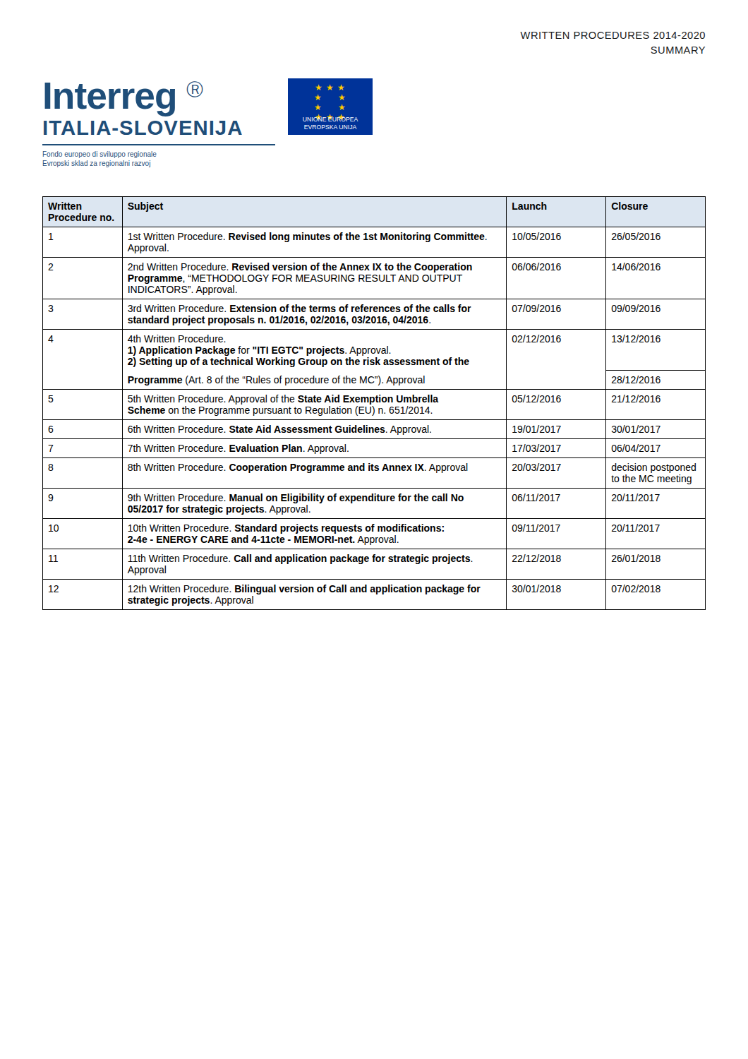WRITTEN PROCEDURES 2014-2020
SUMMARY
Interreg Ⓡ
ITALIA-SLOVENIJA
Fondo europeo di sviluppo regionale
Evropski sklad za regionalni razvoj
★ ★ ★
★ ★
★ ★
★ ★ ★
UNIONE EUROPEA
EVROPSKA UNIJA
| Written Procedure no. | Subject | Launch | Closure |
| --- | --- | --- | --- |
| 1 | 1st Written Procedure. Revised long minutes of the 1st Monitoring Committee . Approval. | 10/05/2016 | 26/05/2016 |
| 2 | 2nd Written Procedure. Revised version of the Annex IX to the Cooperation Programme , “METHODOLOGY FOR MEASURING RESULT AND OUTPUT INDICATORS”. Approval. | 06/06/2016 | 14/06/2016 |
| 3 | 3rd Written Procedure. Extension of the terms of references of the calls for standard project proposals n. 01/2016, 02/2016, 03/2016, 04/2016 . | 07/09/2016 | 09/09/2016 |
| 4 | 4th Written Procedure. 1) Application Package for "ITI EGTC" projects . Approval. 2) Setting up of a technical Working Group on the risk assessment of the | 02/12/2016 | 13/12/2016 |
| Programme (Art. 8 of the “Rules of procedure of the MC”). Approval | 28/12/2016 |
| 5 | 5th Written Procedure. Approval of the State Aid Exemption Umbrella Scheme on the Programme pursuant to Regulation (EU) n. 651/2014. | 05/12/2016 | 21/12/2016 |
| 6 | 6th Written Procedure. State Aid Assessment Guidelines . Approval. | 19/01/2017 | 30/01/2017 |
| 7 | 7th Written Procedure. Evaluation Plan . Approval. | 17/03/2017 | 06/04/2017 |
| 8 | 8th Written Procedure. Cooperation Programme and its Annex IX . Approval | 20/03/2017 | decision postponed to the MC meeting |
| 9 | 9th Written Procedure. Manual on Eligibility of expenditure for the call No 05/2017 for strategic projects . Approval. | 06/11/2017 | 20/11/2017 |
| 10 | 10th Written Procedure. Standard projects requests of modifications: 2-4e - ENERGY CARE and 4-11cte - MEMORI-net. Approval. | 09/11/2017 | 20/11/2017 |
| 11 | 11th Written Procedure. Call and application package for strategic projects . Approval | 22/12/2018 | 26/01/2018 |
| 12 | 12th Written Procedure. Bilingual version of Call and application package for strategic projects . Approval | 30/01/2018 | 07/02/2018 |